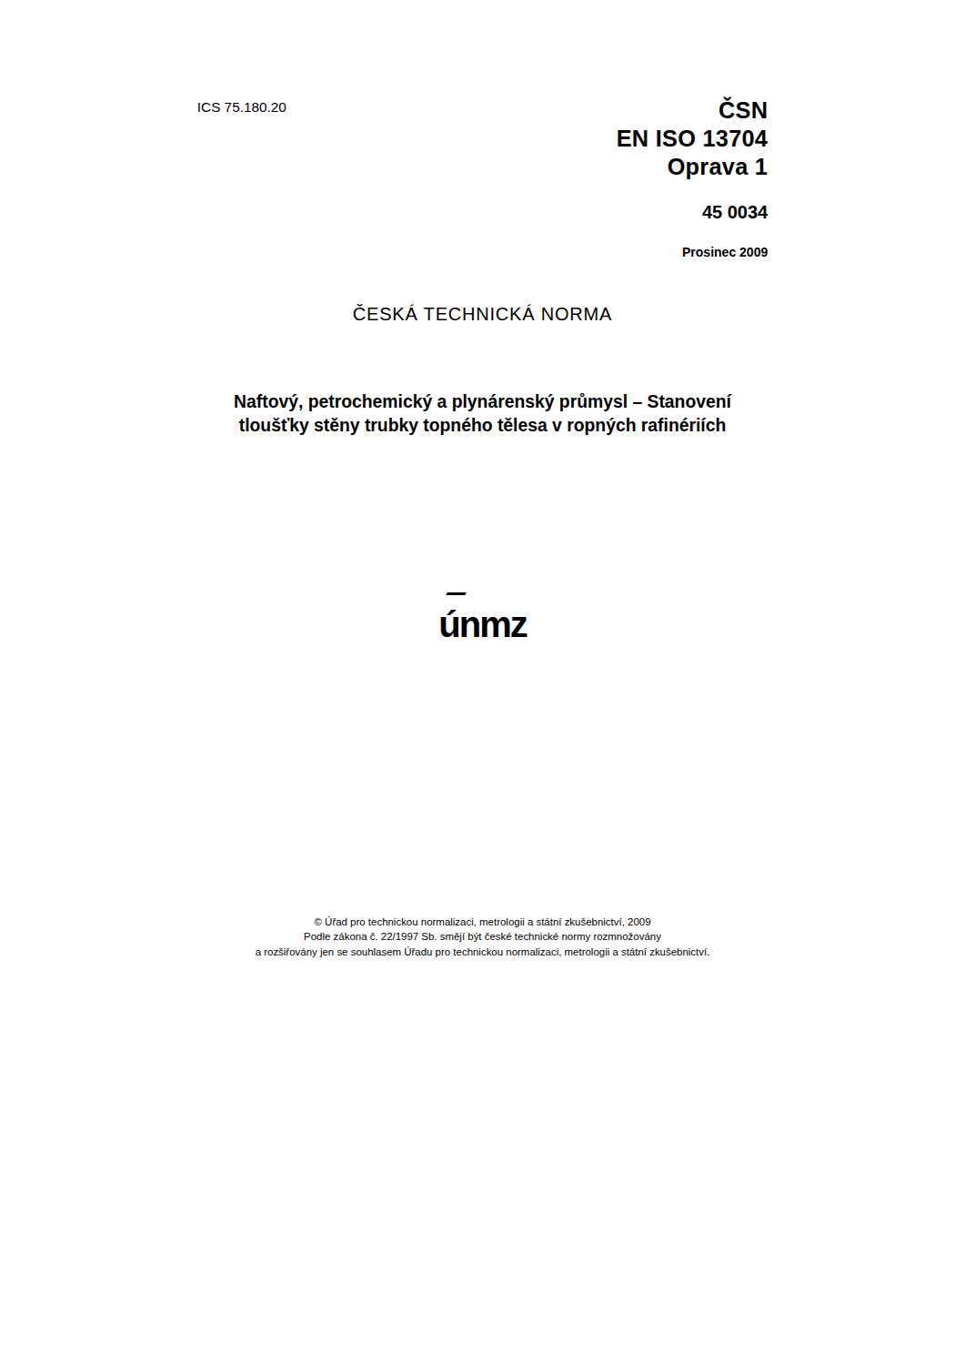ICS 75.180.20
ČSN
EN ISO 13704
Oprava 1
45 0034
Prosinec 2009
ČESKÁ TECHNICKÁ NORMA
Naftový, petrochemický a plynárenský průmysl – Stanovení tloušťky stěny trubky topného tělesa v ropných rafinériích
únmz
© Úřad pro technickou normalizaci, metrologii a státní zkušebnictví, 2009
Podle zákona č. 22/1997 Sb. smějí být české technické normy rozmnožovány
a rozšiřovány jen se souhlasem Úřadu pro technickou normalizaci, metrologii a státní zkušebnictví.